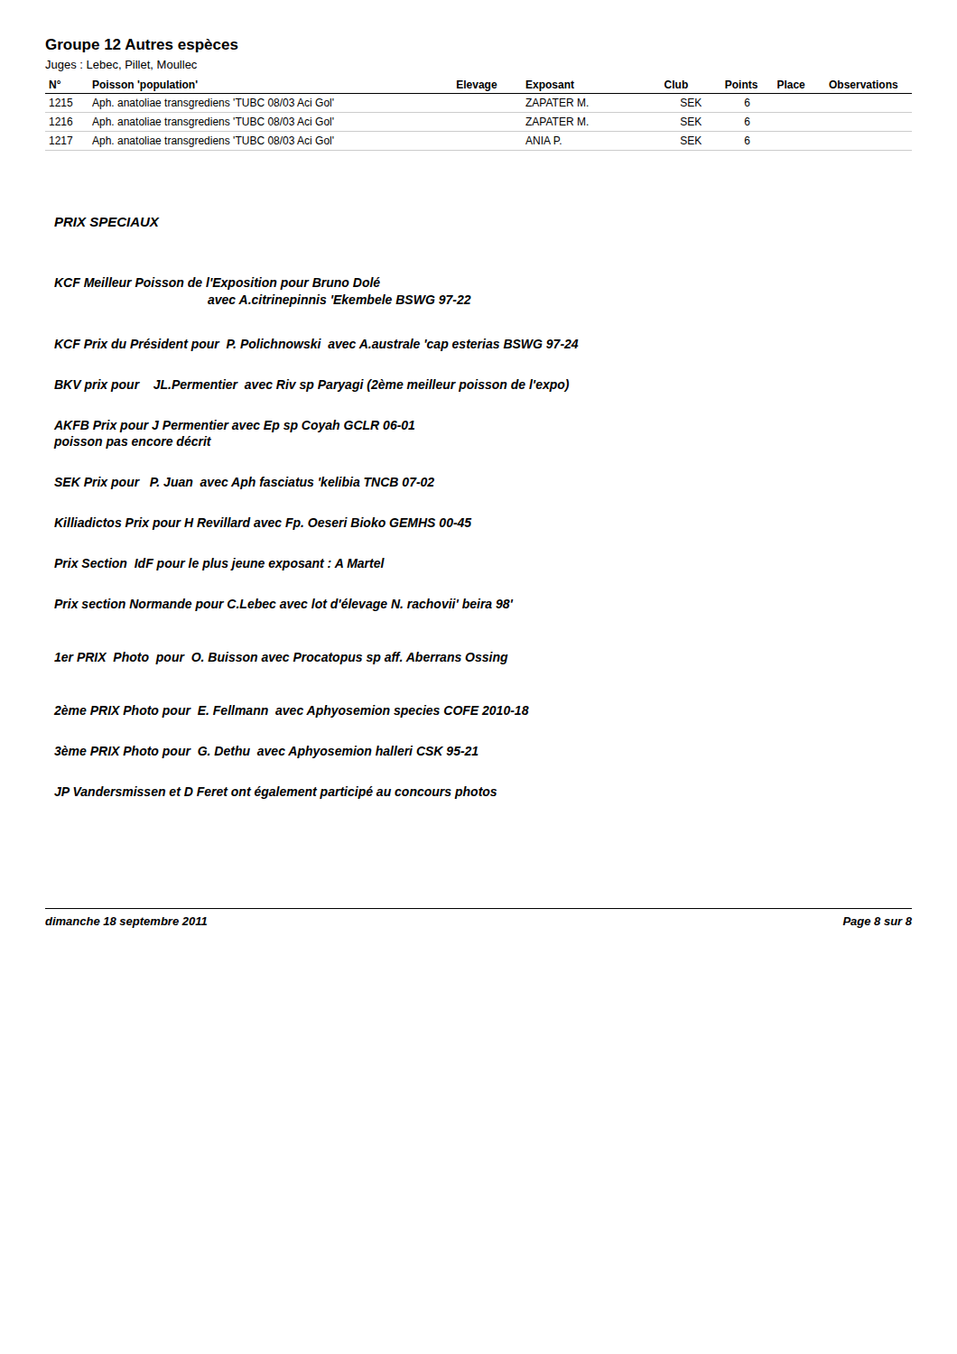Groupe 12 Autres espèces
Juges : Lebec, Pillet, Moullec
| N° | Poisson 'population' | Elevage | Exposant | Club | Points | Place | Observations |
| --- | --- | --- | --- | --- | --- | --- | --- |
| 1215 | Aph. anatoliae transgrediens 'TUBC 08/03 Aci Gol' | | ZAPATER M. | SEK | 6 | | |
| 1216 | Aph. anatoliae transgrediens 'TUBC 08/03 Aci Gol' | | ZAPATER M. | SEK | 6 | | |
| 1217 | Aph. anatoliae transgrediens 'TUBC 08/03 Aci Gol' | | ANIA P. | SEK | 6 | | |
PRIX SPECIAUX
KCF Meilleur Poisson de l'Exposition pour Bruno Dolé avec A.citrinepinnis 'Ekembele BSWG 97-22
KCF Prix du Président pour P. Polichnowski avec A.australe 'cap esterias BSWG 97-24
BKV prix pour JL.Permentier avec Riv sp Paryagi (2ème meilleur poisson de l'expo)
AKFB Prix pour J Permentier avec Ep sp Coyah GCLR 06-01
poisson pas encore décrit
SEK Prix pour P. Juan avec Aph fasciatus 'kelibia TNCB 07-02
Killiadictos Prix pour H Revillard avec Fp. Oeseri Bioko GEMHS 00-45
Prix Section IdF pour le plus jeune exposant : A Martel
Prix section Normande pour C.Lebec avec lot d'élevage N. rachovii' beira 98'
1er PRIX Photo pour O. Buisson avec Procatopus sp aff. Aberrans Ossing
2ème PRIX Photo pour E. Fellmann avec Aphyosemion species COFE 2010-18
3ème PRIX Photo pour G. Dethu avec Aphyosemion halleri CSK 95-21
JP Vandersmissen et D Feret ont également participé au concours photos
dimanche 18 septembre 2011 Page 8 sur 8